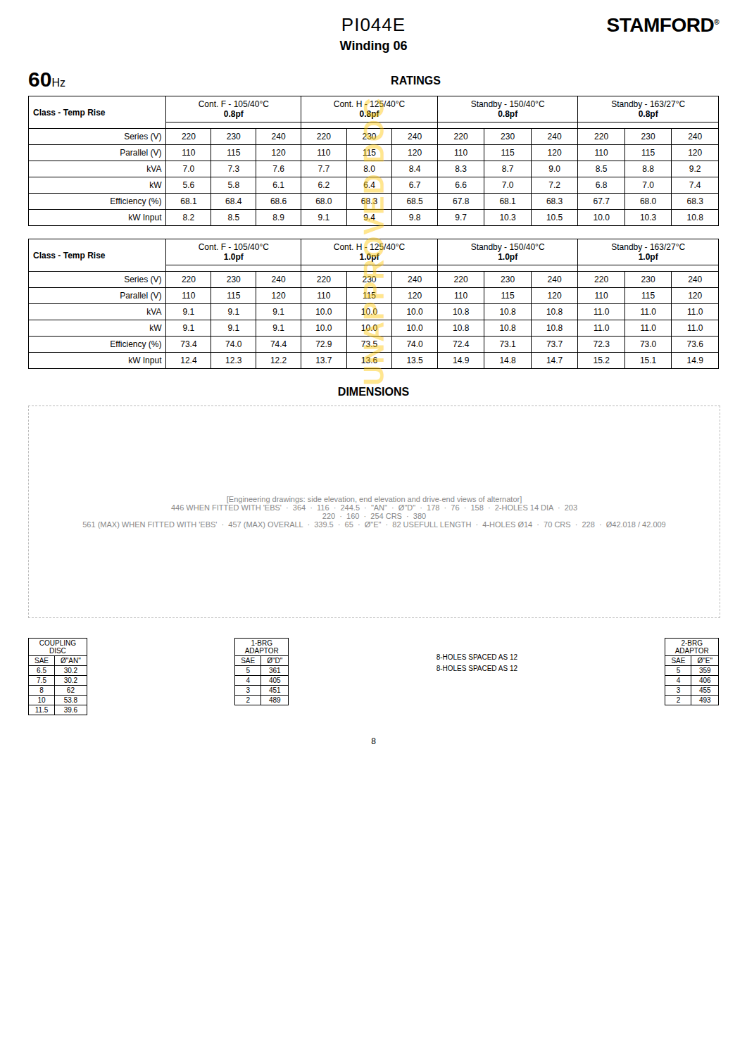STAMFORD®
PI044E
Winding 06
60Hz
RATINGS
| Class - Temp Rise | Cont. F - 105/40°C 0.8pf | Cont. H - 125/40°C 0.8pf | Standby - 150/40°C 0.8pf | Standby - 163/27°C 0.8pf |
| --- | --- | --- | --- | --- |
| Series (V) | 220 | 230 | 240 | 220 | 230 | 240 | 220 | 230 | 240 | 220 | 230 | 240 |
| Parallel (V) | 110 | 115 | 120 | 110 | 115 | 120 | 110 | 115 | 120 | 110 | 115 | 120 |
| kVA | 7.0 | 7.3 | 7.6 | 7.7 | 8.0 | 8.4 | 8.3 | 8.7 | 9.0 | 8.5 | 8.8 | 9.2 |
| kW | 5.6 | 5.8 | 6.1 | 6.2 | 6.4 | 6.7 | 6.6 | 7.0 | 7.2 | 6.8 | 7.0 | 7.4 |
| Efficiency (%) | 68.1 | 68.4 | 68.6 | 68.0 | 68.3 | 68.5 | 67.8 | 68.1 | 68.3 | 67.7 | 68.0 | 68.3 |
| kW Input | 8.2 | 8.5 | 8.9 | 9.1 | 9.4 | 9.8 | 9.7 | 10.3 | 10.5 | 10.0 | 10.3 | 10.8 |
| Class - Temp Rise | Cont. F - 105/40°C 1.0pf | Cont. H - 125/40°C 1.0pf | Standby - 150/40°C 1.0pf | Standby - 163/27°C 1.0pf |
| --- | --- | --- | --- | --- |
| Series (V) | 220 | 230 | 240 | 220 | 230 | 240 | 220 | 230 | 240 | 220 | 230 | 240 |
| Parallel (V) | 110 | 115 | 120 | 110 | 115 | 120 | 110 | 115 | 120 | 110 | 115 | 120 |
| kVA | 9.1 | 9.1 | 9.1 | 10.0 | 10.0 | 10.0 | 10.8 | 10.8 | 10.8 | 11.0 | 11.0 | 11.0 |
| kW | 9.1 | 9.1 | 9.1 | 10.0 | 10.0 | 10.0 | 10.8 | 10.8 | 10.8 | 11.0 | 11.0 | 11.0 |
| Efficiency (%) | 73.4 | 74.0 | 74.4 | 72.9 | 73.5 | 74.0 | 72.4 | 73.1 | 73.7 | 72.3 | 73.0 | 73.6 |
| kW Input | 12.4 | 12.3 | 12.2 | 13.7 | 13.6 | 13.5 | 14.9 | 14.8 | 14.7 | 15.2 | 15.1 | 14.9 |
DIMENSIONS
[Engineering drawings: side elevation, end elevation and drive-end views of alternator]
446 WHEN FITTED WITH 'EBS' · 364 · 116 · 244.5 · "AN" · Ø"D" · 178 · 76 · 158 · 2-HOLES 14 DIA · 203
220 · 160 · 254 CRS · 380
561 (MAX) WHEN FITTED WITH 'EBS' · 457 (MAX) OVERALL · 339.5 · 65 · Ø"E" · 82 USEFULL LENGTH · 4-HOLES Ø14 · 70 CRS · 228 · Ø42.018 / 42.009
COUPLING DISC
| SAE | Ø"AN" |
| --- | --- |
| 6.5 | 30.2 |
| 7.5 | 30.2 |
| 8 | 62 |
| 10 | 53.8 |
| 11.5 | 39.6 |
1-BRG ADAPTOR
| SAE | Ø"D" |
| --- | --- |
| 5 | 361 |
| 4 | 405 |
| 3 | 451 |
| 2 | 489 |
8-HOLES SPACED AS 12
8-HOLES SPACED AS 12
2-BRG ADAPTOR
| SAE | Ø"E" |
| --- | --- |
| 5 | 359 |
| 4 | 406 |
| 3 | 455 |
| 2 | 493 |
UNAPPROVED DOC
8